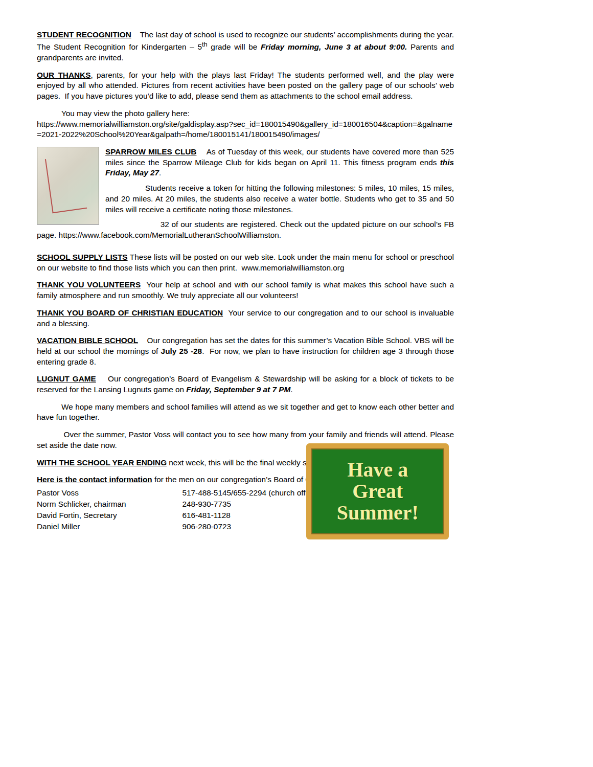STUDENT RECOGNITION The last day of school is used to recognize our students’ accomplishments during the year. The Student Recognition for Kindergarten – 5th grade will be Friday morning, June 3 at about 9:00. Parents and grandparents are invited.
OUR THANKS, parents, for your help with the plays last Friday! The students performed well, and the play were enjoyed by all who attended. Pictures from recent activities have been posted on the gallery page of our schools’ web pages. If you have pictures you’d like to add, please send them as attachments to the school email address.
You may view the photo gallery here:
https://www.memorialwilliamston.org/site/galdisplay.asp?sec_id=180015490&gallery_id=180016504&caption=&galname=2021-2022%20School%20Year&galpath=/home/180015141/180015490/images/
SPARROW MILES CLUB As of Tuesday of this week, our students have covered more than 525 miles since the Sparrow Mileage Club for kids began on April 11. This fitness program ends this Friday, May 27.
Students receive a token for hitting the following milestones: 5 miles, 10 miles, 15 miles, and 20 miles. At 20 miles, the students also receive a water bottle. Students who get to 35 and 50 miles will receive a certificate noting those milestones.
32 of our students are registered. Check out the updated picture on our school’s FB page. https://www.facebook.com/MemorialLutheranSchoolWilliamston.
SCHOOL SUPPLY LISTS These lists will be posted on our web site. Look under the main menu for school or preschool on our website to find those lists which you can then print. www.memorialwilliamston.org
THANK YOU VOLUNTEERS Your help at school and with our school family is what makes this school have such a family atmosphere and run smoothly. We truly appreciate all our volunteers!
THANK YOU BOARD OF CHRISTIAN EDUCATION Your service to our congregation and to our school is invaluable and a blessing.
VACATION BIBLE SCHOOL Our congregation has set the dates for this summer’s Vacation Bible School. VBS will be held at our school the mornings of July 25 -28. For now, we plan to have instruction for children age 3 through those entering grade 8.
LUGNUT GAME Our congregation’s Board of Evangelism & Stewardship will be asking for a block of tickets to be reserved for the Lansing Lugnuts game on Friday, September 9 at 7 PM.
We hope many members and school families will attend as we sit together and get to know each other better and have fun together.
Over the summer, Pastor Voss will contact you to see how many from your family and friends will attend. Please set aside the date now.
WITH THE SCHOOL YEAR ENDING next week, this will be the final weekly school newsletter until late August.
Here is the contact information for the men on our congregation’s Board of Christian Education.
| Pastor Voss | 517-488-5145/655-2294 (church office) |
| Norm Schlicker, chairman | 248-930-7735 |
| David Fortin, Secretary | 616-481-1128 |
| Daniel Miller | 906-280-0723 |
Have a
Great
Summer!